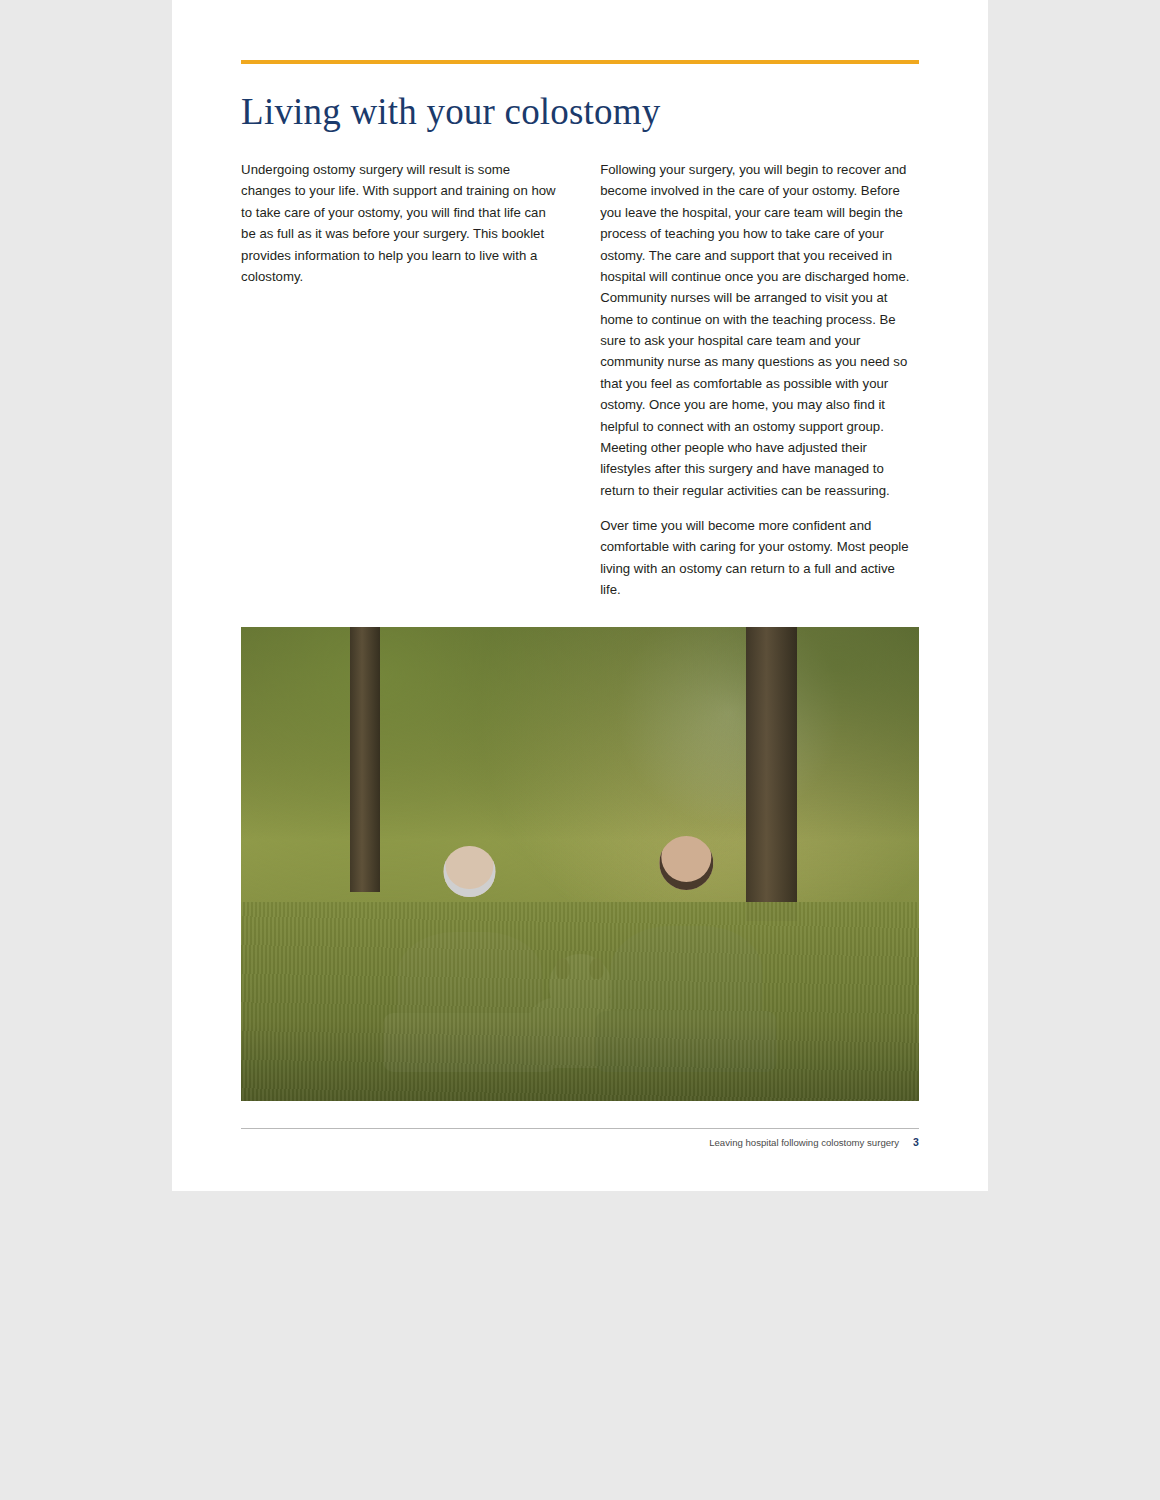Living with your colostomy
Undergoing ostomy surgery will result is some changes to your life. With support and training on how to take care of your ostomy, you will find that life can be as full as it was before your surgery. This booklet provides information to help you learn to live with a colostomy.
Following your surgery, you will begin to recover and become involved in the care of your ostomy. Before you leave the hospital, your care team will begin the process of teaching you how to take care of your ostomy. The care and support that you received in hospital will continue once you are discharged home. Community nurses will be arranged to visit you at home to continue on with the teaching process. Be sure to ask your hospital care team and your community nurse as many questions as you need so that you feel as comfortable as possible with your ostomy. Once you are home, you may also find it helpful to connect with an ostomy support group. Meeting other people who have adjusted their lifestyles after this surgery and have managed to return to their regular activities can be reassuring.
Over time you will become more confident and comfortable with caring for your ostomy. Most people living with an ostomy can return to a full and active life.
Leaving hospital following colostomy surgery 3